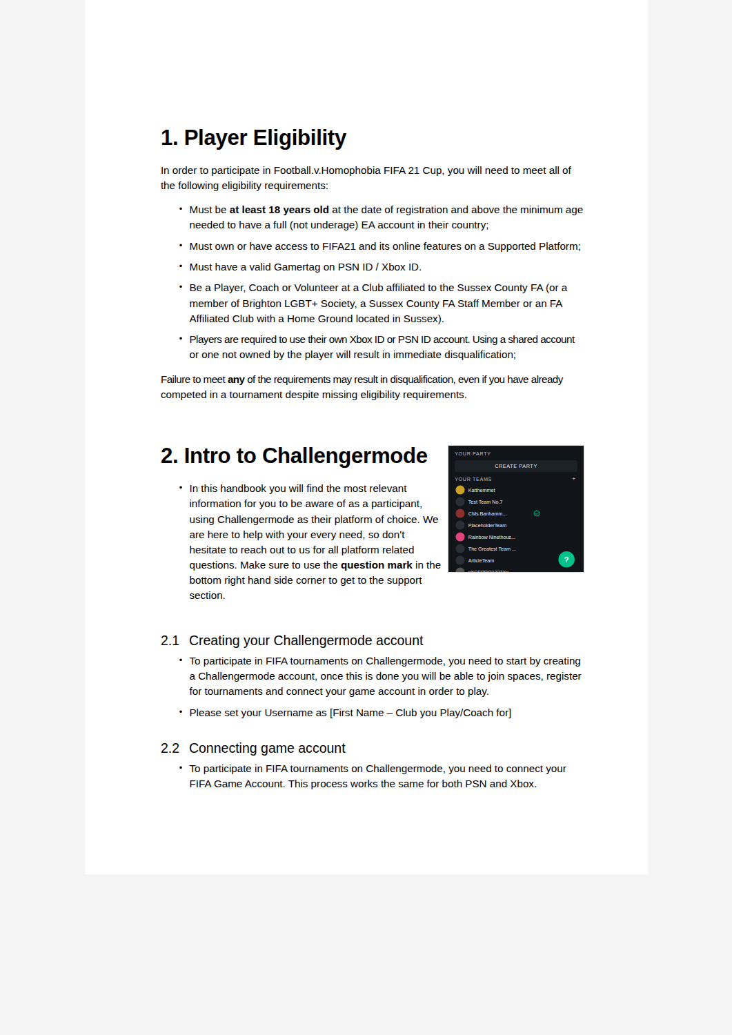1. Player Eligibility
In order to participate in Football.v.Homophobia FIFA 21 Cup, you will need to meet all of the following eligibility requirements:
Must be at least 18 years old at the date of registration and above the minimum age needed to have a full (not underage) EA account in their country;
Must own or have access to FIFA21 and its online features on a Supported Platform;
Must have a valid Gamertag on PSN ID / Xbox ID.
Be a Player, Coach or Volunteer at a Club affiliated to the Sussex County FA (or a member of Brighton LGBT+ Society, a Sussex County FA Staff Member or an FA Affiliated Club with a Home Ground located in Sussex).
Players are required to use their own Xbox ID or PSN ID account. Using a shared account or one not owned by the player will result in immediate disqualification;
Failure to meet any of the requirements may result in disqualification, even if you have already competed in a tournament despite missing eligibility requirements.
2. Intro to Challengermode
In this handbook you will find the most relevant information for you to be aware of as a participant, using Challengermode as their platform of choice. We are here to help with your every need, so don't hesitate to reach out to us for all platform related questions. Make sure to use the question mark in the bottom right hand side corner to get to the support section.
2.1 Creating your Challengermode account
To participate in FIFA tournaments on Challengermode, you need to start by creating a Challengermode account, once this is done you will be able to join spaces, register for tournaments and connect your game account in order to play.
Please set your Username as [First Name – Club you Play/Coach for]
2.2 Connecting game account
To participate in FIFA tournaments on Challengermode, you need to connect your FIFA Game Account. This process works the same for both PSN and Xbox.